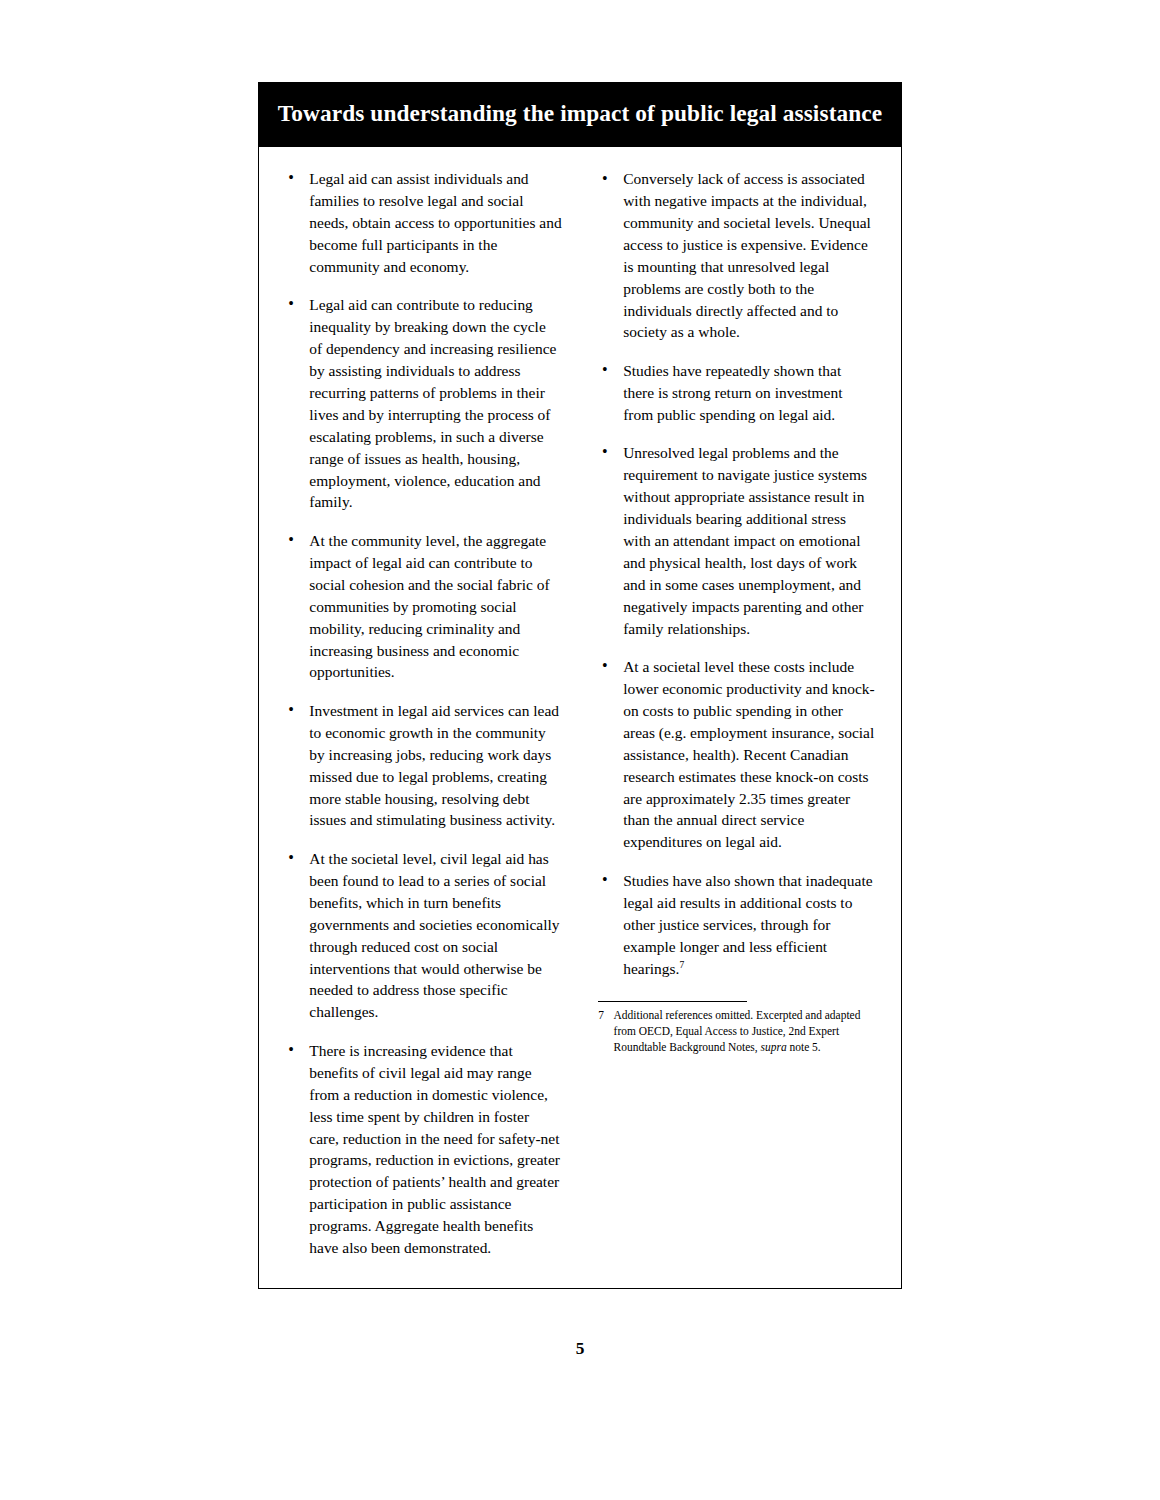Towards understanding the impact of public legal assistance
Legal aid can assist individuals and families to resolve legal and social needs, obtain access to opportunities and become full participants in the community and economy.
Legal aid can contribute to reducing inequality by breaking down the cycle of dependency and increasing resilience by assisting individuals to address recurring patterns of problems in their lives and by interrupting the process of escalating problems, in such a diverse range of issues as health, housing, employment, violence, education and family.
At the community level, the aggregate impact of legal aid can contribute to social cohesion and the social fabric of communities by promoting social mobility, reducing criminality and increasing business and economic opportunities.
Investment in legal aid services can lead to economic growth in the community by increasing jobs, reducing work days missed due to legal problems, creating more stable housing, resolving debt issues and stimulating business activity.
At the societal level, civil legal aid has been found to lead to a series of social benefits, which in turn benefits governments and societies economically through reduced cost on social interventions that would otherwise be needed to address those specific challenges.
There is increasing evidence that benefits of civil legal aid may range from a reduction in domestic violence, less time spent by children in foster care, reduction in the need for safety-net programs, reduction in evictions, greater protection of patients’ health and greater participation in public assistance programs. Aggregate health benefits have also been demonstrated.
Conversely lack of access is associated with negative impacts at the individual, community and societal levels. Unequal access to justice is expensive. Evidence is mounting that unresolved legal problems are costly both to the individuals directly affected and to society as a whole.
Studies have repeatedly shown that there is strong return on investment from public spending on legal aid.
Unresolved legal problems and the requirement to navigate justice systems without appropriate assistance result in individuals bearing additional stress with an attendant impact on emotional and physical health, lost days of work and in some cases unemployment, and negatively impacts parenting and other family relationships.
At a societal level these costs include lower economic productivity and knock-on costs to public spending in other areas (e.g. employment insurance, social assistance, health). Recent Canadian research estimates these knock-on costs are approximately 2.35 times greater than the annual direct service expenditures on legal aid.
Studies have also shown that inadequate legal aid results in additional costs to other justice services, through for example longer and less efficient hearings.7
7 Additional references omitted. Excerpted and adapted from OECD, Equal Access to Justice, 2nd Expert Roundtable Background Notes, supra note 5.
5